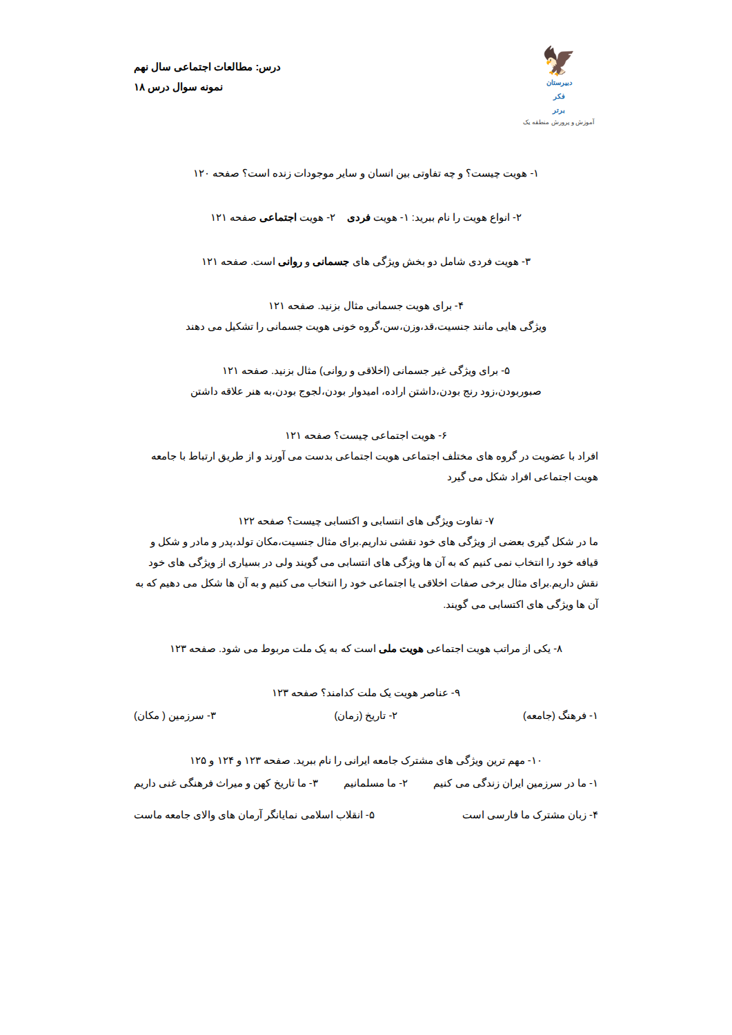🦅 دبیرستان
فکر
برتر
آموزش و پرورش منطقه یک
درس: مطالعات اجتماعی سال نهم
نمونه سوال درس ۱۸
۱- هویت چیست؟ و چه تفاوتی بین انسان و سایر موجودات زنده است؟ صفحه ۱۲۰
۲- انواع هویت را نام ببرید: ۱- هویت فردی ۲- هویت اجتماعی صفحه ۱۲۱
۳- هویت فردی شامل دو بخش ویژگی های جسمانی و روانی است. صفحه ۱۲۱
۴- برای هویت جسمانی مثال بزنید. صفحه ۱۲۱
ویژگی هایی مانند جنسیت،قد،وزن،سن،گروه خونی هویت جسمانی را تشکیل می دهند
۵- برای ویژگی غیر جسمانی (اخلاقی و روانی) مثال بزنید. صفحه ۱۲۱
صبوربودن،زود رنج بودن،داشتن اراده، امیدوار بودن،لجوج بودن،به هنر علاقه داشتن
۶- هویت اجتماعی چیست؟ صفحه ۱۲۱
افراد با عضویت در گروه های مختلف اجتماعی هویت اجتماعی بدست می آورند و از طریق ارتباط با جامعه هویت اجتماعی افراد شکل می گیرد
۷- تفاوت ویژگی های انتسابی و اکتسابی چیست؟ صفحه ۱۲۲
ما در شکل گیری بعضی از ویژگی های خود نقشی نداریم.برای مثال جنسیت،مکان تولد،پدر و مادر و شکل و قیافه خود را انتخاب نمی کنیم که به آن ها ویژگی های انتسابی می گویند ولی در بسیاری از ویژگی های خود نقش داریم.برای مثال برخی صفات اخلاقی یا اجتماعی خود را انتخاب می کنیم و به آن ها شکل می دهیم که به آن ها ویژگی های اکتسابی می گویند.
۸- یکی از مراتب هویت اجتماعی هویت ملی است که به یک ملت مربوط می شود. صفحه ۱۲۳
۹- عناصر هویت یک ملت کدامند؟ صفحه ۱۲۳
۱- فرهنگ (جامعه) ۲- تاریخ (زمان) ۳- سرزمین ( مکان)
۱۰- مهم ترین ویژگی های مشترک جامعه ایرانی را نام ببرید. صفحه ۱۲۳ و ۱۲۴ و ۱۲۵
۱- ما در سرزمین ایران زندگی می کنیم ۲- ما مسلمانیم ۳- ما تاریخ کهن و میراث فرهنگی غنی داریم
۴- زبان مشترک ما فارسی است ۵- انقلاب اسلامی نمایانگر آرمان های والای جامعه ماست